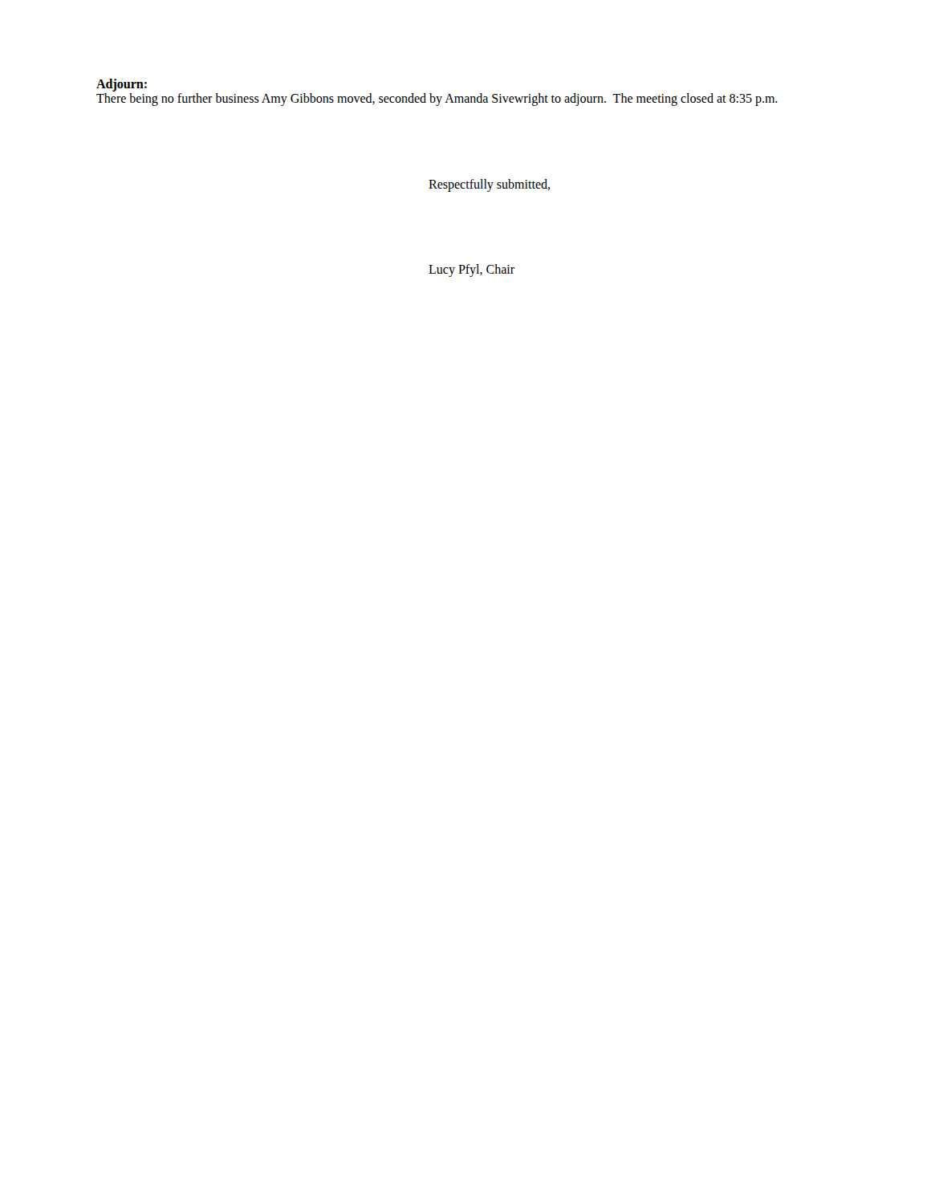Adjourn:
There being no further business Amy Gibbons moved, seconded by Amanda Sivewright to adjourn. The meeting closed at 8:35 p.m.
Respectfully submitted,
Lucy Pfyl, Chair